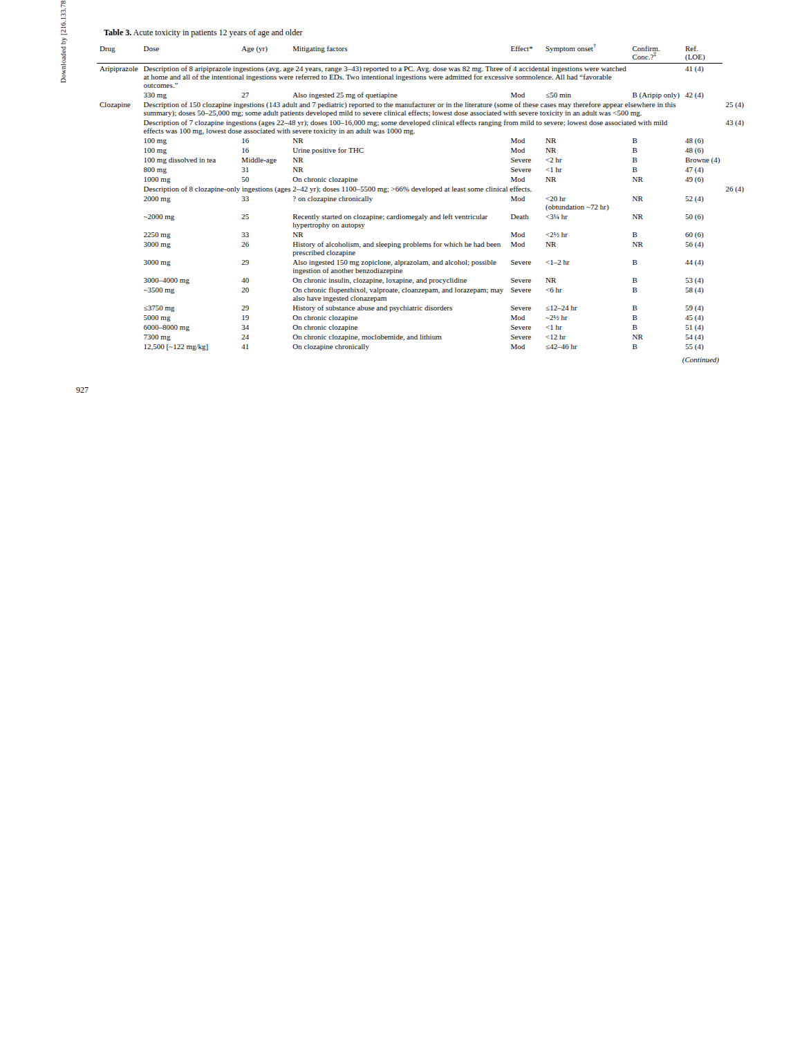Downloaded by [216.133.78.226] at 06:12 14 July 2016
Table 3. Acute toxicity in patients 12 years of age and older
| Drug | Dose | Age (yr) | Mitigating factors | Effect* | Symptom onset † | Confirm. Conc.? ‡ | Ref. (LOE) |
| --- | --- | --- | --- | --- | --- | --- | --- |
| Aripiprazole | Description of 8 aripiprazole ingestions (avg. age 24 years, range 3–43) reported to a PC. Avg. dose was 82 mg. Three of 4 accidental ingestions were watched at home and all of the intentional ingestions were referred to EDs. Two intentional ingestions were admitted for excessive somnolence. All had “favorable outcomes.” | | 41 (4) |
| | 330 mg | 27 | Also ingested 25 mg of quetiapine | Mod | ≤50 min | B (Aripip only) | 42 (4) |
| Clozapine | Description of 150 clozapine ingestions (143 adult and 7 pediatric) reported to the manufacturer or in the literature (some of these cases may therefore appear elsewhere in this summary); doses 50–25,000 mg; some adult patients developed mild to severe clinical effects; lowest dose associated with severe toxicity in an adult was <500 mg. | | 25 (4) |
| | Description of 7 clozapine ingestions (ages 22–48 yr); doses 100–16,000 mg; some developed clinical effects ranging from mild to severe; lowest dose associated with mild effects was 100 mg, lowest dose associated with severe toxicity in an adult was 1000 mg. | | 43 (4) |
| | 100 mg | 16 | NR | Mod | NR | B | 48 (6) |
| | 100 mg | 16 | Urine positive for THC | Mod | NR | B | 48 (6) |
| | 100 mg dissolved in tea | Middle-age | NR | Severe | <2 hr | B | Browne (4) |
| | 800 mg | 31 | NR | Severe | <1 hr | B | 47 (4) |
| | 1000 mg | 50 | On chronic clozapine | Mod | NR | NR | 49 (6) |
| | Description of 8 clozapine-only ingestions (ages 2–42 yr); doses 1100–5500 mg; >66% developed at least some clinical effects. | | 26 (4) |
| | 2000 mg | 33 | ? on clozapine chronically | Mod | <20 hr (obtundation ~72 hr) | NR | 52 (4) |
| | ~2000 mg | 25 | Recently started on clozapine; cardiomegaly and left ventricular hypertrophy on autopsy | Death | <3¼ hr | NR | 50 (6) |
| | 2250 mg | 33 | NR | Mod | <2½ hr | B | 60 (6) |
| | 3000 mg | 26 | History of alcoholism, and sleeping problems for which he had been prescribed clozapine | Mod | NR | NR | 56 (4) |
| | 3000 mg | 29 | Also ingested 150 mg zopiclone, alprazolam, and alcohol; possible ingestion of another benzodiazepine | Severe | <1–2 hr | B | 44 (4) |
| | 3000–4000 mg | 40 | On chronic insulin, clozapine, loxapine, and procyclidine | Severe | NR | B | 53 (4) |
| | ~3500 mg | 20 | On chronic flupenthixol, valproate, cloanzepam, and lorazepam; may also have ingested clonazepam | Severe | <6 hr | B | 58 (4) |
| | ≤3750 mg | 29 | History of substance abuse and psychiatric disorders | Severe | ≤12–24 hr | B | 59 (4) |
| | 5000 mg | 19 | On chronic clozapine | Mod | ~2½ hr | B | 45 (4) |
| | 6000–8000 mg | 34 | On chronic clozapine | Severe | <1 hr | B | 51 (4) |
| | 7300 mg | 24 | On chronic clozapine, moclobemide, and lithium | Severe | <12 hr | NR | 54 (4) |
| | 12,500 [~122 mg/kg] | 41 | On clozapine chronically | Mod | ≤42–46 hr | B | 55 (4) |
(Continued)
927